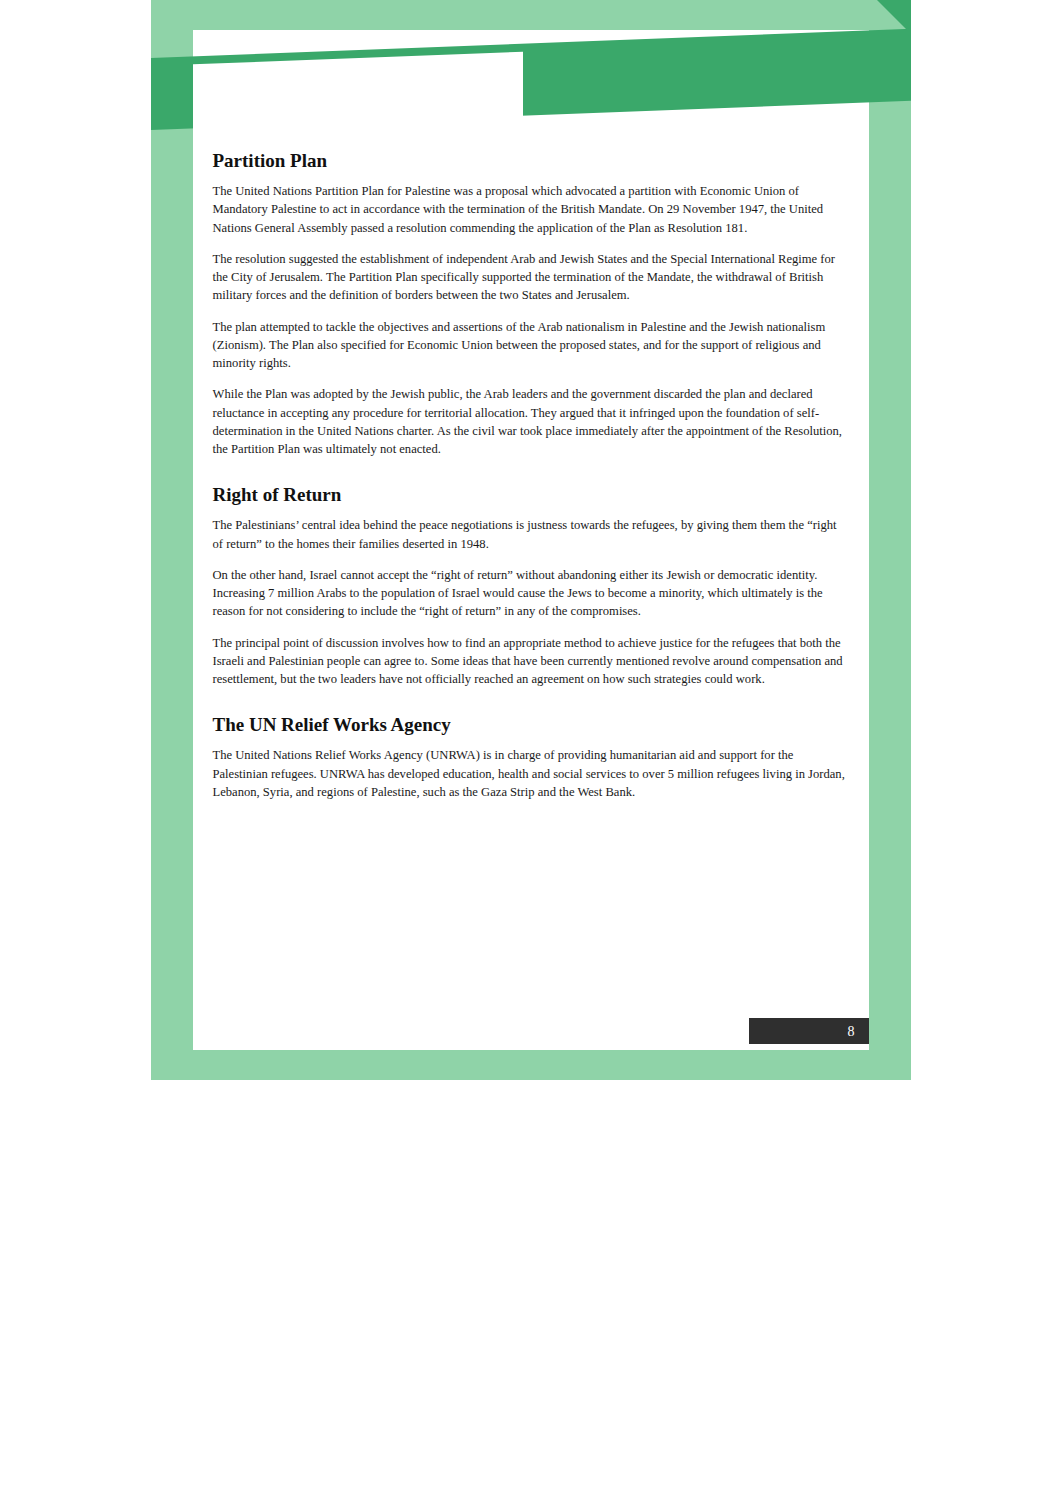Past Actions
Partition Plan
The United Nations Partition Plan for Palestine was a proposal which advocated a partition with Economic Union of Mandatory Palestine to act in accordance with the termination of the British Mandate. On 29 November 1947, the United Nations General Assembly passed a resolution commending the application of the Plan as Resolution 181.
The resolution suggested the establishment of independent Arab and Jewish States and the Special International Regime for the City of Jerusalem. The Partition Plan specifically supported the termination of the Mandate, the withdrawal of British military forces and the definition of borders between the two States and Jerusalem.
The plan attempted to tackle the objectives and assertions of the Arab nationalism in Palestine and the Jewish nationalism (Zionism). The Plan also specified for Economic Union between the proposed states, and for the support of religious and minority rights.
While the Plan was adopted by the Jewish public, the Arab leaders and the government discarded the plan and declared reluctance in accepting any procedure for territorial allocation. They argued that it infringed upon the foundation of self-determination in the United Nations charter. As the civil war took place immediately after the appointment of the Resolution, the Partition Plan was ultimately not enacted.
Right of Return
The Palestinians’ central idea behind the peace negotiations is justness towards the refugees, by giving them them the “right of return” to the homes their families deserted in 1948.
On the other hand, Israel cannot accept the “right of return” without abandoning either its Jewish or democratic identity. Increasing 7 million Arabs to the population of Israel would cause the Jews to become a minority, which ultimately is the reason for not considering to include the “right of return” in any of the compromises.
The principal point of discussion involves how to find an appropriate method to achieve justice for the refugees that both the Israeli and Palestinian people can agree to. Some ideas that have been currently mentioned revolve around compensation and resettlement, but the two leaders have not officially reached an agreement on how such strategies could work.
The UN Relief Works Agency
The United Nations Relief Works Agency (UNRWA) is in charge of providing humanitarian aid and support for the Palestinian refugees. UNRWA has developed education, health and social services to over 5 million refugees living in Jordan, Lebanon, Syria, and regions of Palestine, such as the Gaza Strip and the West Bank.
8